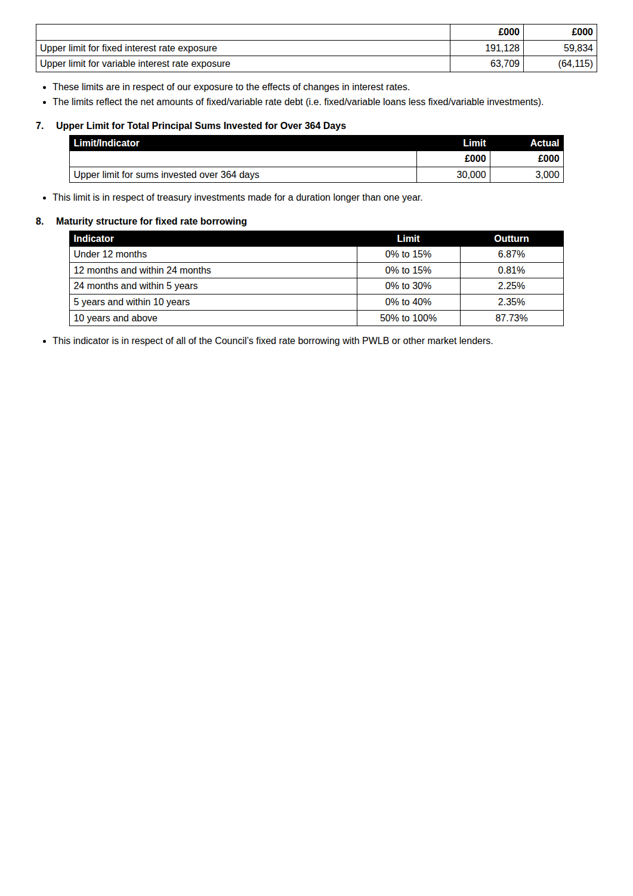| | £000 | £000 |
| Upper limit for fixed interest rate exposure | 191,128 | 59,834 |
| Upper limit for variable interest rate exposure | 63,709 | (64,115) |
These limits are in respect of our exposure to the effects of changes in interest rates.
The limits reflect the net amounts of fixed/variable rate debt (i.e. fixed/variable loans less fixed/variable investments).
7. Upper Limit for Total Principal Sums Invested for Over 364 Days
| Limit/Indicator | Limit | Actual |
| --- | --- | --- |
| | £000 | £000 |
| Upper limit for sums invested over 364 days | 30,000 | 3,000 |
This limit is in respect of treasury investments made for a duration longer than one year.
8. Maturity structure for fixed rate borrowing
| Indicator | Limit | Outturn |
| --- | --- | --- |
| Under 12 months | 0% to 15% | 6.87% |
| 12 months and within 24 months | 0% to 15% | 0.81% |
| 24 months and within 5 years | 0% to 30% | 2.25% |
| 5 years and within 10 years | 0% to 40% | 2.35% |
| 10 years and above | 50% to 100% | 87.73% |
This indicator is in respect of all of the Council’s fixed rate borrowing with PWLB or other market lenders.